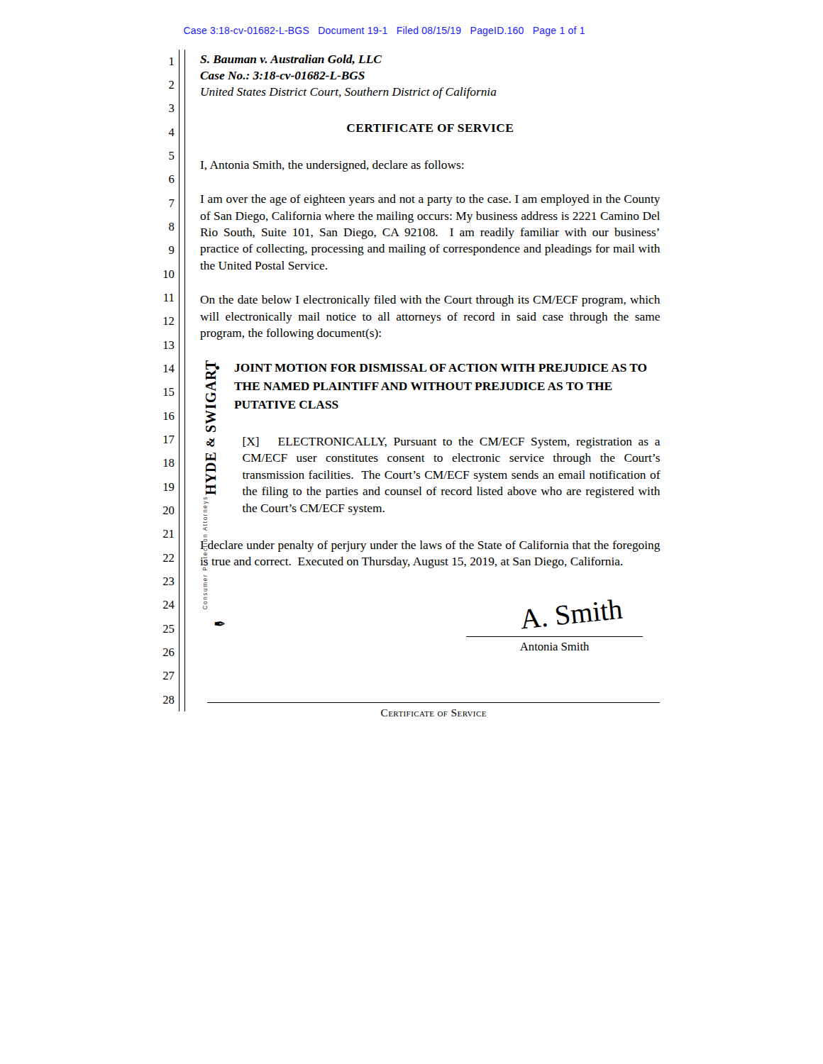Case 3:18-cv-01682-L-BGS Document 19-1 Filed 08/15/19 PageID.160 Page 1 of 1
1
2
3
4
5
6
7
8
9
10
11
12
13
14
15
16
17
18
19
20
21
22
23
24
25
26
27
28
HYDE & SWIGART
Consumer Protection Attorneys
✒
S. Bauman v. Australian Gold, LLC
Case No.: 3:18-cv-01682-L-BGS
United States District Court, Southern District of California
CERTIFICATE OF SERVICE
I, Antonia Smith, the undersigned, declare as follows:
I am over the age of eighteen years and not a party to the case. I am employed in the County of San Diego, California where the mailing occurs: My business address is 2221 Camino Del Rio South, Suite 101, San Diego, CA 92108. I am readily familiar with our business’ practice of collecting, processing and mailing of correspondence and pleadings for mail with the United Postal Service.
On the date below I electronically filed with the Court through its CM/ECF program, which will electronically mail notice to all attorneys of record in said case through the same program, the following document(s):
Joint Motion for Dismissal of Action with Prejudice as to the Named Plaintiff and Without Prejudice as to the Putative Class
[X] ELECTRONICALLY, Pursuant to the CM/ECF System, registration as a CM/ECF user constitutes consent to electronic service through the Court’s transmission facilities. The Court’s CM/ECF system sends an email notification of the filing to the parties and counsel of record listed above who are registered with the Court’s CM/ECF system.
I declare under penalty of perjury under the laws of the State of California that the foregoing is true and correct. Executed on Thursday, August 15, 2019, at San Diego, California.
A. Smith
Antonia Smith
Certificate of Service